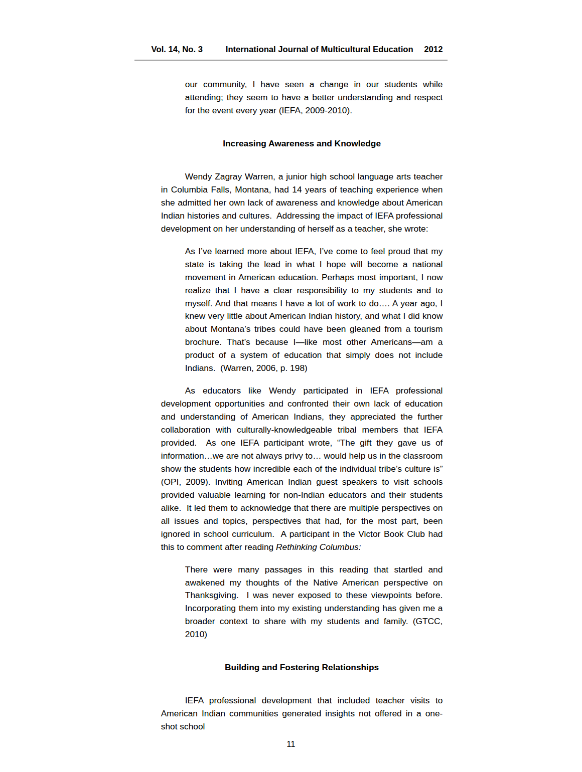Vol. 14, No. 3 International Journal of Multicultural Education 2012
our community, I have seen a change in our students while attending; they seem to have a better understanding and respect for the event every year (IEFA, 2009-2010).
Increasing Awareness and Knowledge
Wendy Zagray Warren, a junior high school language arts teacher in Columbia Falls, Montana, had 14 years of teaching experience when she admitted her own lack of awareness and knowledge about American Indian histories and cultures. Addressing the impact of IEFA professional development on her understanding of herself as a teacher, she wrote:
As I’ve learned more about IEFA, I’ve come to feel proud that my state is taking the lead in what I hope will become a national movement in American education. Perhaps most important, I now realize that I have a clear responsibility to my students and to myself. And that means I have a lot of work to do…. A year ago, I knew very little about American Indian history, and what I did know about Montana’s tribes could have been gleaned from a tourism brochure. That’s because I—like most other Americans—am a product of a system of education that simply does not include Indians. (Warren, 2006, p. 198)
As educators like Wendy participated in IEFA professional development opportunities and confronted their own lack of education and understanding of American Indians, they appreciated the further collaboration with culturally-knowledgeable tribal members that IEFA provided. As one IEFA participant wrote, “The gift they gave us of information…we are not always privy to… would help us in the classroom show the students how incredible each of the individual tribe’s culture is” (OPI, 2009). Inviting American Indian guest speakers to visit schools provided valuable learning for non-Indian educators and their students alike. It led them to acknowledge that there are multiple perspectives on all issues and topics, perspectives that had, for the most part, been ignored in school curriculum. A participant in the Victor Book Club had this to comment after reading Rethinking Columbus:
There were many passages in this reading that startled and awakened my thoughts of the Native American perspective on Thanksgiving. I was never exposed to these viewpoints before. Incorporating them into my existing understanding has given me a broader context to share with my students and family. (GTCC, 2010)
Building and Fostering Relationships
IEFA professional development that included teacher visits to American Indian communities generated insights not offered in a one-shot school
11